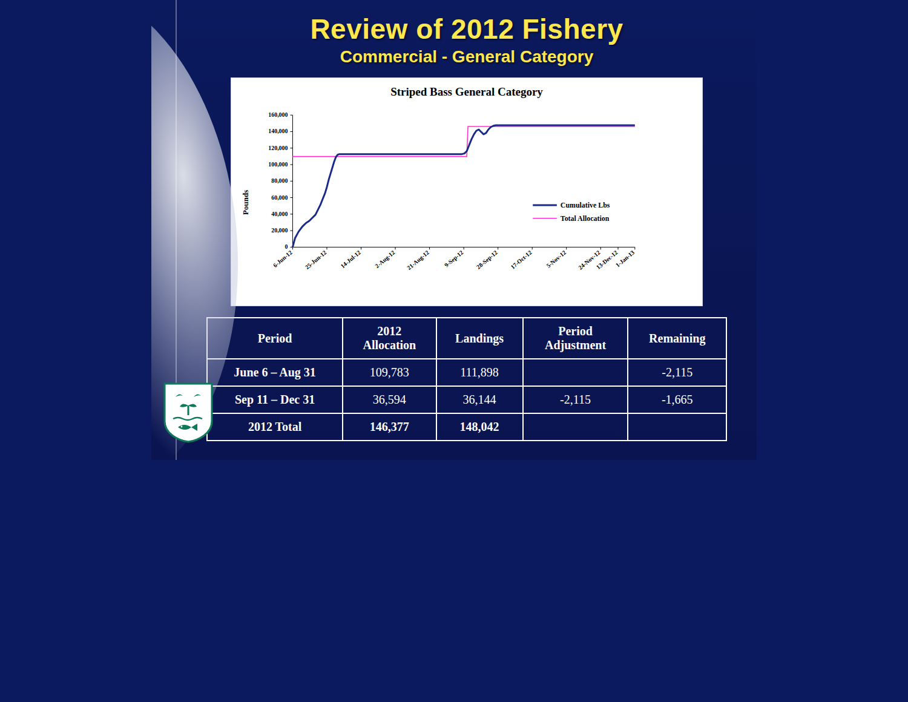Review of 2012 Fishery
Commercial - General Category
Striped Bass General Category
Pounds
160,000 140,000 120,000 100,000 80,000 60,000 40,000 20,000 0 6-Jun-12 25-Jun-12 14-Jul-12 2-Aug-12 21-Aug-12 9-Sep-12 28-Sep-12 17-Oct-12 5-Nov-12 24-Nov-12 13-Dec-12 1-Jan-13 Cumulative Lbs Total Allocation
2012 Striped Bass General Category allocation and landings by period
| Period | 2012 Allocation | Landings | Period Adjustment | Remaining |
| --- | --- | --- | --- | --- |
| June 6 – Aug 31 | 109,783 | 111,898 | | -2,115 |
| Sep 11 – Dec 31 | 36,594 | 36,144 | -2,115 | -1,665 |
| 2012 Total | 146,377 | 148,042 | | |